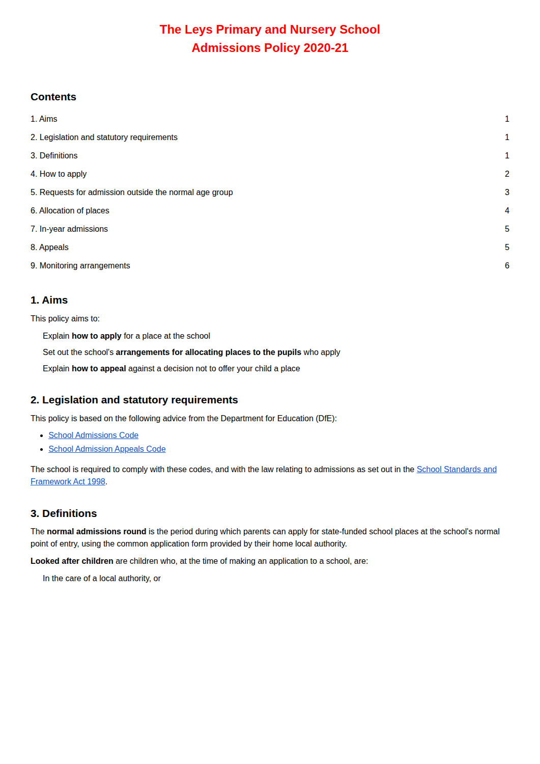The Leys Primary and Nursery SchoolAdmissions Policy 2020-21
Contents
| 1. Aims | 1 |
| 2. Legislation and statutory requirements | 1 |
| 3. Definitions | 1 |
| 4. How to apply | 2 |
| 5. Requests for admission outside the normal age group | 3 |
| 6. Allocation of places | 4 |
| 7. In-year admissions | 5 |
| 8. Appeals | 5 |
| 9. Monitoring arrangements | 6 |
1. Aims
This policy aims to:
Explain how to apply for a place at the school
Set out the school's arrangements for allocating places to the pupils who apply
Explain how to appeal against a decision not to offer your child a place
2. Legislation and statutory requirements
This policy is based on the following advice from the Department for Education (DfE):
School Admissions Code
School Admission Appeals Code
The school is required to comply with these codes, and with the law relating to admissions as set out in the School Standards and Framework Act 1998.
3. Definitions
The normal admissions round is the period during which parents can apply for state-funded school places at the school's normal point of entry, using the common application form provided by their home local authority.
Looked after children are children who, at the time of making an application to a school, are:
In the care of a local authority, or